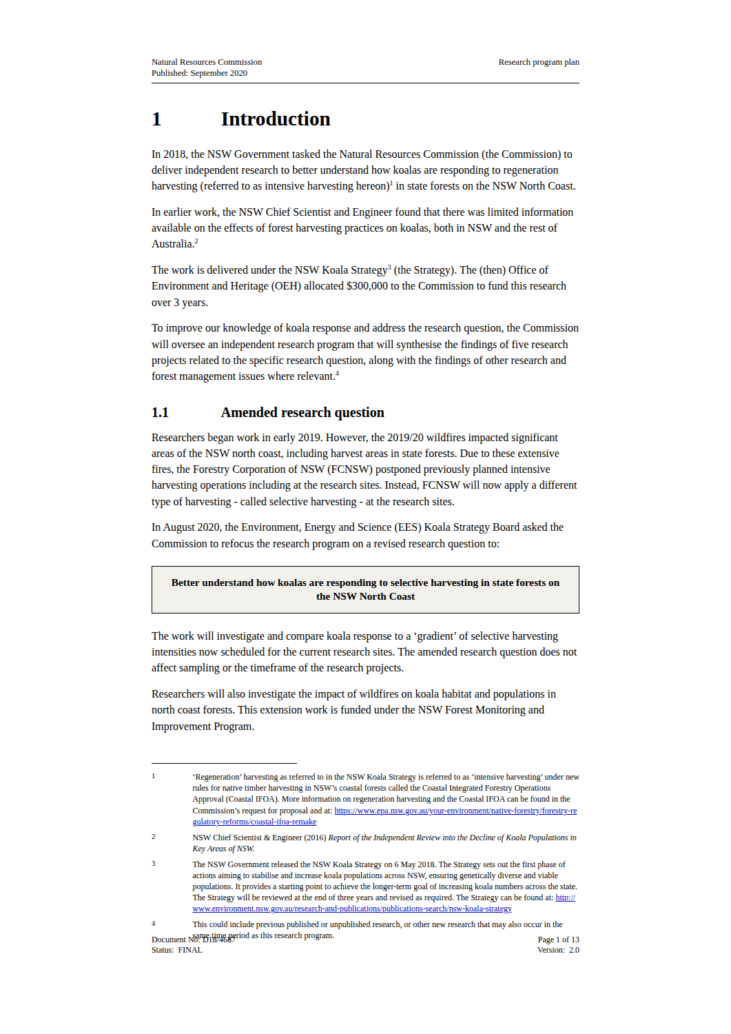Natural Resources Commission
Published: September 2020
Research program plan
1 Introduction
In 2018, the NSW Government tasked the Natural Resources Commission (the Commission) to deliver independent research to better understand how koalas are responding to regeneration harvesting (referred to as intensive harvesting hereon)1 in state forests on the NSW North Coast.
In earlier work, the NSW Chief Scientist and Engineer found that there was limited information available on the effects of forest harvesting practices on koalas, both in NSW and the rest of Australia.2
The work is delivered under the NSW Koala Strategy3 (the Strategy). The (then) Office of Environment and Heritage (OEH) allocated $300,000 to the Commission to fund this research over 3 years.
To improve our knowledge of koala response and address the research question, the Commission will oversee an independent research program that will synthesise the findings of five research projects related to the specific research question, along with the findings of other research and forest management issues where relevant.4
1.1 Amended research question
Researchers began work in early 2019. However, the 2019/20 wildfires impacted significant areas of the NSW north coast, including harvest areas in state forests. Due to these extensive fires, the Forestry Corporation of NSW (FCNSW) postponed previously planned intensive harvesting operations including at the research sites. Instead, FCNSW will now apply a different type of harvesting - called selective harvesting - at the research sites.
In August 2020, the Environment, Energy and Science (EES) Koala Strategy Board asked the Commission to refocus the research program on a revised research question to:
Better understand how koalas are responding to selective harvesting in state forests on the NSW North Coast
The work will investigate and compare koala response to a ‘gradient’ of selective harvesting intensities now scheduled for the current research sites. The amended research question does not affect sampling or the timeframe of the research projects.
Researchers will also investigate the impact of wildfires on koala habitat and populations in north coast forests. This extension work is funded under the NSW Forest Monitoring and Improvement Program.
1 ‘Regeneration’ harvesting as referred to in the NSW Koala Strategy is referred to as ‘intensive harvesting’ under new rules for native timber harvesting in NSW’s coastal forests called the Coastal Integrated Forestry Operations Approval (Coastal IFOA). More information on regeneration harvesting and the Coastal IFOA can be found in the Commission’s request for proposal and at: https://www.epa.nsw.gov.au/your-environment/native-forestry/forestry-regulatory-reforms/coastal-ifoa-remake
2 NSW Chief Scientist & Engineer (2016) Report of the Independent Review into the Decline of Koala Populations in Key Areas of NSW.
3 The NSW Government released the NSW Koala Strategy on 6 May 2018. The Strategy sets out the first phase of actions aiming to stabilise and increase koala populations across NSW, ensuring genetically diverse and viable populations. It provides a starting point to achieve the longer-term goal of increasing koala numbers across the state. The Strategy will be reviewed at the end of three years and revised as required. The Strategy can be found at: http://www.environment.nsw.gov.au/research-and-publications/publications-search/nsw-koala-strategy
4 This could include previous published or unpublished research, or other new research that may also occur in the same time period as this research program.
Document No: D18/4687
Status: FINAL
Page 1 of 13
Version: 2.0